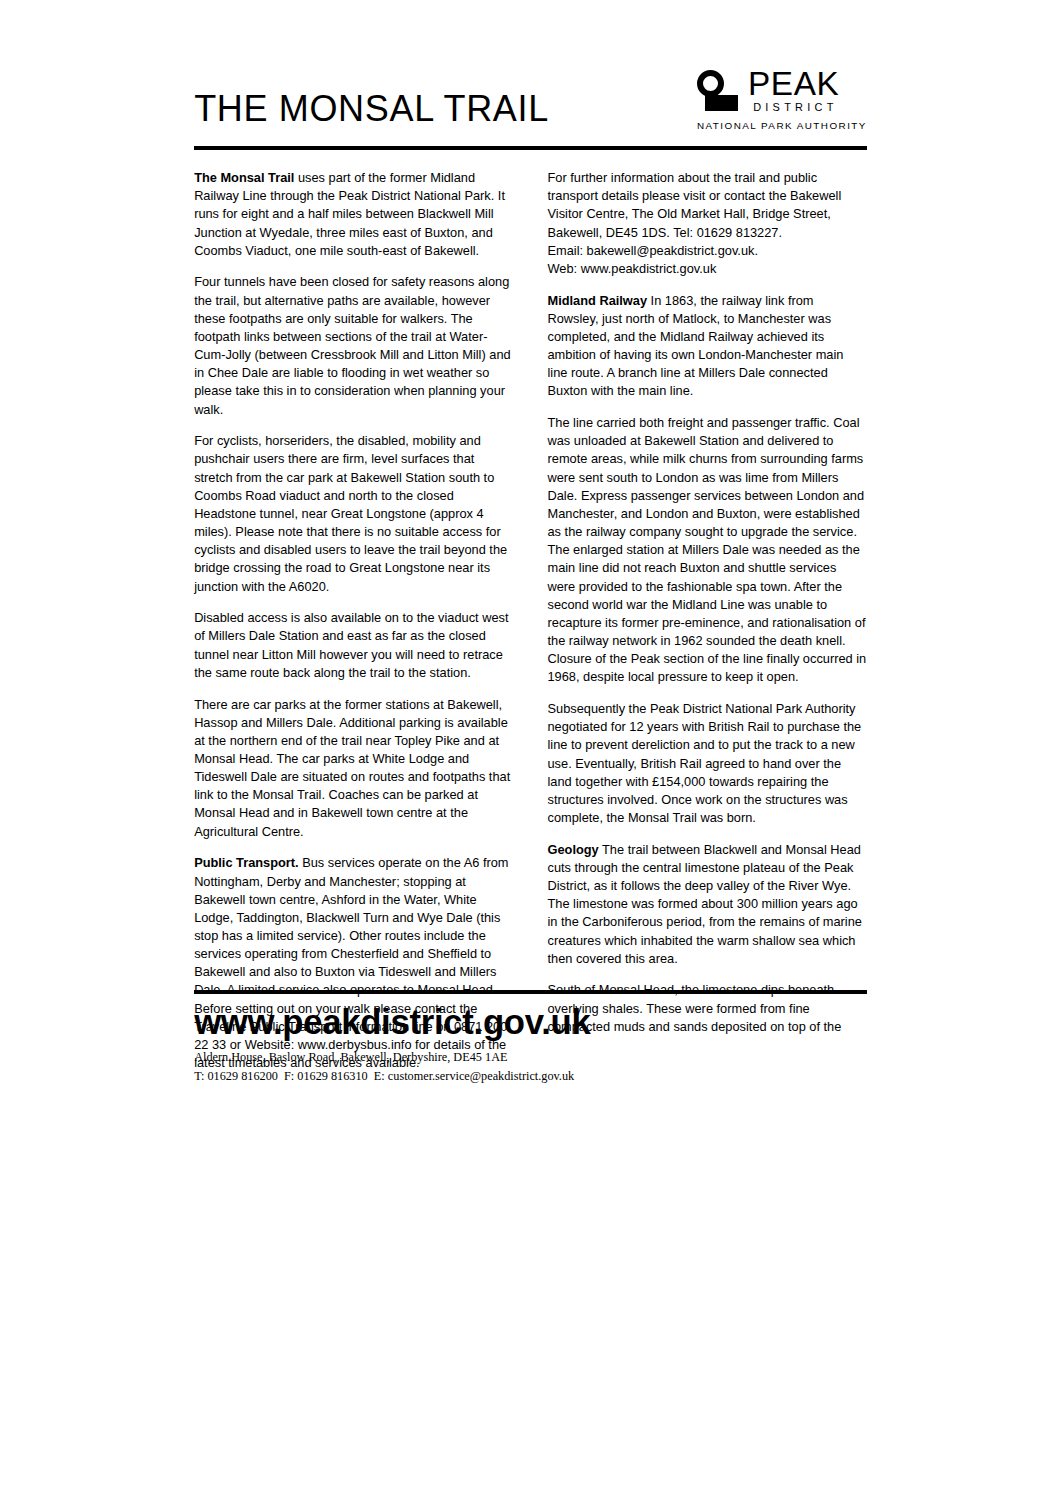THE MONSAL TRAIL
PEAK
DISTRICT
NATIONAL PARK AUTHORITY
The Monsal Trail uses part of the former Midland Railway Line through the Peak District National Park. It runs for eight and a half miles between Blackwell Mill Junction at Wyedale, three miles east of Buxton, and Coombs Viaduct, one mile south-east of Bakewell.
Four tunnels have been closed for safety reasons along the trail, but alternative paths are available, however these footpaths are only suitable for walkers. The footpath links between sections of the trail at Water-Cum-Jolly (between Cressbrook Mill and Litton Mill) and in Chee Dale are liable to flooding in wet weather so please take this in to consideration when planning your walk.
For cyclists, horseriders, the disabled, mobility and pushchair users there are firm, level surfaces that stretch from the car park at Bakewell Station south to Coombs Road viaduct and north to the closed Headstone tunnel, near Great Longstone (approx 4 miles). Please note that there is no suitable access for cyclists and disabled users to leave the trail beyond the bridge crossing the road to Great Longstone near its junction with the A6020.
Disabled access is also available on to the viaduct west of Millers Dale Station and east as far as the closed tunnel near Litton Mill however you will need to retrace the same route back along the trail to the station.
There are car parks at the former stations at Bakewell, Hassop and Millers Dale. Additional parking is available at the northern end of the trail near Topley Pike and at Monsal Head. The car parks at White Lodge and Tideswell Dale are situated on routes and footpaths that link to the Monsal Trail. Coaches can be parked at Monsal Head and in Bakewell town centre at the Agricultural Centre.
Public Transport. Bus services operate on the A6 from Nottingham, Derby and Manchester; stopping at Bakewell town centre, Ashford in the Water, White Lodge, Taddington, Blackwell Turn and Wye Dale (this stop has a limited service). Other routes include the services operating from Chesterfield and Sheffield to Bakewell and also to Buxton via Tideswell and Millers Dale. A limited service also operates to Monsal Head. Before setting out on your walk please contact the Traveline Public Transport information line on 0871 200 22 33 or Website: www.derbysbus.info for details of the latest timetables and services available.
For further information about the trail and public transport details please visit or contact the Bakewell Visitor Centre, The Old Market Hall, Bridge Street, Bakewell, DE45 1DS. Tel: 01629 813227.
Email: bakewell@peakdistrict.gov.uk.
Web: www.peakdistrict.gov.uk
Midland Railway In 1863, the railway link from Rowsley, just north of Matlock, to Manchester was completed, and the Midland Railway achieved its ambition of having its own London-Manchester main line route. A branch line at Millers Dale connected Buxton with the main line.
The line carried both freight and passenger traffic. Coal was unloaded at Bakewell Station and delivered to remote areas, while milk churns from surrounding farms were sent south to London as was lime from Millers Dale. Express passenger services between London and Manchester, and London and Buxton, were established as the railway company sought to upgrade the service. The enlarged station at Millers Dale was needed as the main line did not reach Buxton and shuttle services were provided to the fashionable spa town. After the second world war the Midland Line was unable to recapture its former pre-eminence, and rationalisation of the railway network in 1962 sounded the death knell. Closure of the Peak section of the line finally occurred in 1968, despite local pressure to keep it open.
Subsequently the Peak District National Park Authority negotiated for 12 years with British Rail to purchase the line to prevent dereliction and to put the track to a new use. Eventually, British Rail agreed to hand over the land together with £154,000 towards repairing the structures involved. Once work on the structures was complete, the Monsal Trail was born.
Geology The trail between Blackwell and Monsal Head cuts through the central limestone plateau of the Peak District, as it follows the deep valley of the River Wye. The limestone was formed about 300 million years ago in the Carboniferous period, from the remains of marine creatures which inhabited the warm shallow sea which then covered this area.
South of Monsal Head, the limestone dips beneath overlying shales. These were formed from fine compacted muds and sands deposited on top of the
www.peakdistrict.gov.uk
Aldern House, Baslow Road, Bakewell, Derbyshire, DE45 1AE T: 01629 816200 F: 01629 816310 E: customer.service@peakdistrict.gov.uk